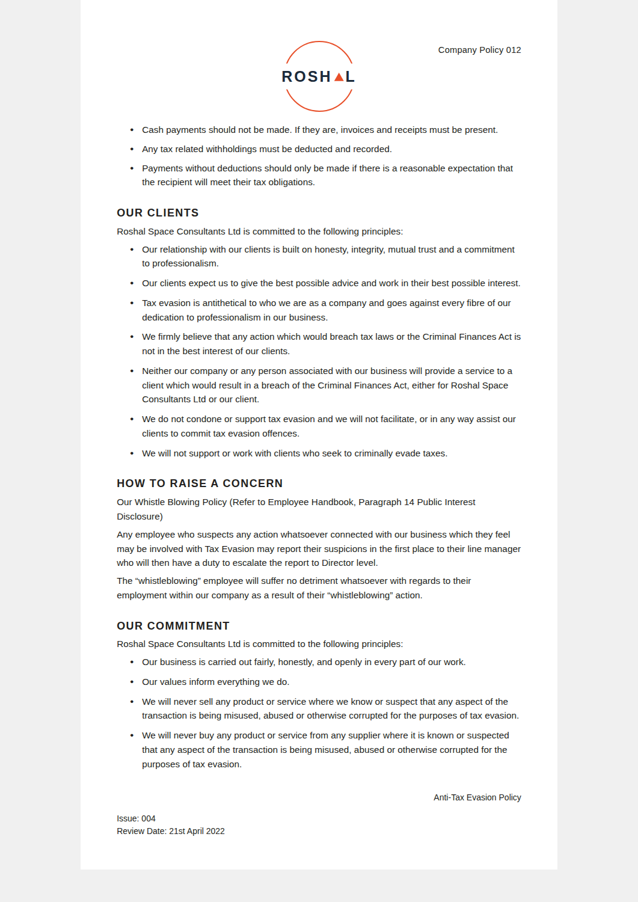Company Policy 012
ROSH L
Cash payments should not be made. If they are, invoices and receipts must be present.
Any tax related withholdings must be deducted and recorded.
Payments without deductions should only be made if there is a reasonable expectation that the recipient will meet their tax obligations.
Our Clients
Roshal Space Consultants Ltd is committed to the following principles:
Our relationship with our clients is built on honesty, integrity, mutual trust and a commitment to professionalism.
Our clients expect us to give the best possible advice and work in their best possible interest.
Tax evasion is antithetical to who we are as a company and goes against every fibre of our dedication to professionalism in our business.
We firmly believe that any action which would breach tax laws or the Criminal Finances Act is not in the best interest of our clients.
Neither our company or any person associated with our business will provide a service to a client which would result in a breach of the Criminal Finances Act, either for Roshal Space Consultants Ltd or our client.
We do not condone or support tax evasion and we will not facilitate, or in any way assist our clients to commit tax evasion offences.
We will not support or work with clients who seek to criminally evade taxes.
How to Raise a Concern
Our Whistle Blowing Policy (Refer to Employee Handbook, Paragraph 14 Public Interest Disclosure)
Any employee who suspects any action whatsoever connected with our business which they feel may be involved with Tax Evasion may report their suspicions in the first place to their line manager who will then have a duty to escalate the report to Director level.
The “whistleblowing” employee will suffer no detriment whatsoever with regards to their employment within our company as a result of their “whistleblowing” action.
Our Commitment
Roshal Space Consultants Ltd is committed to the following principles:
Our business is carried out fairly, honestly, and openly in every part of our work.
Our values inform everything we do.
We will never sell any product or service where we know or suspect that any aspect of the transaction is being misused, abused or otherwise corrupted for the purposes of tax evasion.
We will never buy any product or service from any supplier where it is known or suspected that any aspect of the transaction is being misused, abused or otherwise corrupted for the purposes of tax evasion.
Anti-Tax Evasion Policy
Issue: 004
Review Date: 21st April 2022